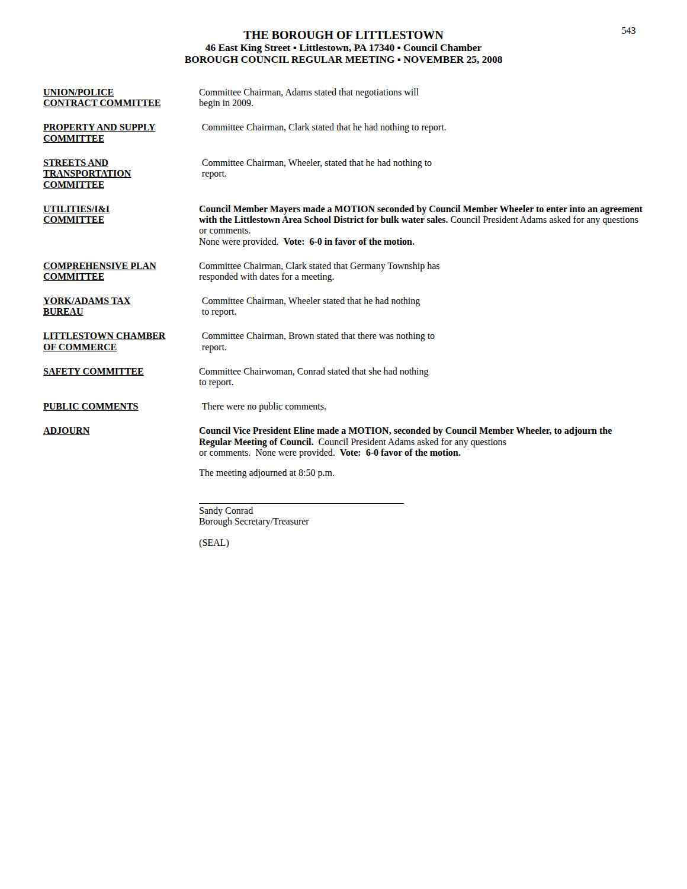543
THE BOROUGH OF LITTLESTOWN
46 East King Street ▪ Littlestown, PA 17340 ▪ Council Chamber
BOROUGH COUNCIL REGULAR MEETING ▪ NOVEMBER 25, 2008
| UNION/POLICE CONTRACT COMMITTEE | Committee Chairman, Adams stated that negotiations will begin in 2009. |
| PROPERTY AND SUPPLY COMMITTEE | Committee Chairman, Clark stated that he had nothing to report. |
| STREETS AND TRANSPORTATION COMMITTEE | Committee Chairman, Wheeler, stated that he had nothing to report. |
| UTILITIES/I&I COMMITTEE | Council Member Mayers made a MOTION seconded by Council Member Wheeler to enter into an agreement with the Littlestown Area School District for bulk water sales. Council President Adams asked for any questions or comments. None were provided. Vote: 6-0 in favor of the motion. |
| COMPREHENSIVE PLAN COMMITTEE | Committee Chairman, Clark stated that Germany Township has responded with dates for a meeting. |
| YORK/ADAMS TAX BUREAU | Committee Chairman, Wheeler stated that he had nothing to report. |
| LITTLESTOWN CHAMBER OF COMMERCE | Committee Chairman, Brown stated that there was nothing to report. |
| SAFETY COMMITTEE | Committee Chairwoman, Conrad stated that she had nothing to report. |
| PUBLIC COMMENTS | There were no public comments. |
| ADJOURN | Council Vice President Eline made a MOTION, seconded by Council Member Wheeler, to adjourn the Regular Meeting of Council. Council President Adams asked for any questions or comments. None were provided. Vote: 6-0 favor of the motion. The meeting adjourned at 8:50 p.m. Sandy Conrad Borough Secretary/Treasurer (SEAL) |